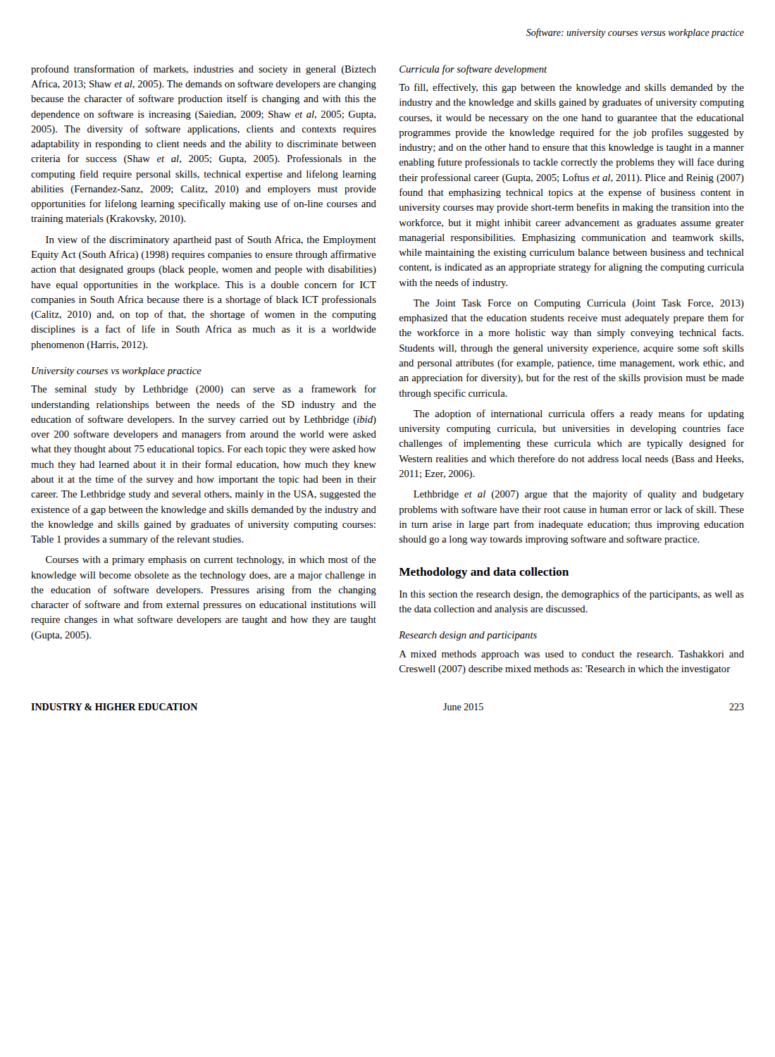Software: university courses versus workplace practice
profound transformation of markets, industries and society in general (Biztech Africa, 2013; Shaw et al, 2005). The demands on software developers are changing because the character of software production itself is changing and with this the dependence on software is increasing (Saiedian, 2009; Shaw et al, 2005; Gupta, 2005). The diversity of software applications, clients and contexts requires adaptability in responding to client needs and the ability to discriminate between criteria for success (Shaw et al, 2005; Gupta, 2005). Professionals in the computing field require personal skills, technical expertise and lifelong learning abilities (Fernandez-Sanz, 2009; Calitz, 2010) and employers must provide opportunities for lifelong learning specifically making use of on-line courses and training materials (Krakovsky, 2010).
In view of the discriminatory apartheid past of South Africa, the Employment Equity Act (South Africa) (1998) requires companies to ensure through affirmative action that designated groups (black people, women and people with disabilities) have equal opportunities in the workplace. This is a double concern for ICT companies in South Africa because there is a shortage of black ICT professionals (Calitz, 2010) and, on top of that, the shortage of women in the computing disciplines is a fact of life in South Africa as much as it is a worldwide phenomenon (Harris, 2012).
University courses vs workplace practice
The seminal study by Lethbridge (2000) can serve as a framework for understanding relationships between the needs of the SD industry and the education of software developers. In the survey carried out by Lethbridge (ibid) over 200 software developers and managers from around the world were asked what they thought about 75 educational topics. For each topic they were asked how much they had learned about it in their formal education, how much they knew about it at the time of the survey and how important the topic had been in their career. The Lethbridge study and several others, mainly in the USA, suggested the existence of a gap between the knowledge and skills demanded by the industry and the knowledge and skills gained by graduates of university computing courses: Table 1 provides a summary of the relevant studies.
Courses with a primary emphasis on current technology, in which most of the knowledge will become obsolete as the technology does, are a major challenge in the education of software developers. Pressures arising from the changing character of software and from external pressures on educational institutions will require changes in what software developers are taught and how they are taught (Gupta, 2005).
Curricula for software development
To fill, effectively, this gap between the knowledge and skills demanded by the industry and the knowledge and skills gained by graduates of university computing courses, it would be necessary on the one hand to guarantee that the educational programmes provide the knowledge required for the job profiles suggested by industry; and on the other hand to ensure that this knowledge is taught in a manner enabling future professionals to tackle correctly the problems they will face during their professional career (Gupta, 2005; Loftus et al, 2011). Plice and Reinig (2007) found that emphasizing technical topics at the expense of business content in university courses may provide short-term benefits in making the transition into the workforce, but it might inhibit career advancement as graduates assume greater managerial responsibilities. Emphasizing communication and teamwork skills, while maintaining the existing curriculum balance between business and technical content, is indicated as an appropriate strategy for aligning the computing curricula with the needs of industry.
The Joint Task Force on Computing Curricula (Joint Task Force, 2013) emphasized that the education students receive must adequately prepare them for the workforce in a more holistic way than simply conveying technical facts. Students will, through the general university experience, acquire some soft skills and personal attributes (for example, patience, time management, work ethic, and an appreciation for diversity), but for the rest of the skills provision must be made through specific curricula.
The adoption of international curricula offers a ready means for updating university computing curricula, but universities in developing countries face challenges of implementing these curricula which are typically designed for Western realities and which therefore do not address local needs (Bass and Heeks, 2011; Ezer, 2006).
Lethbridge et al (2007) argue that the majority of quality and budgetary problems with software have their root cause in human error or lack of skill. These in turn arise in large part from inadequate education; thus improving education should go a long way towards improving software and software practice.
Methodology and data collection
In this section the research design, the demographics of the participants, as well as the data collection and analysis are discussed.
Research design and participants
A mixed methods approach was used to conduct the research. Tashakkori and Creswell (2007) describe mixed methods as: 'Research in which the investigator
INDUSTRY & HIGHER EDUCATION June 2015 223